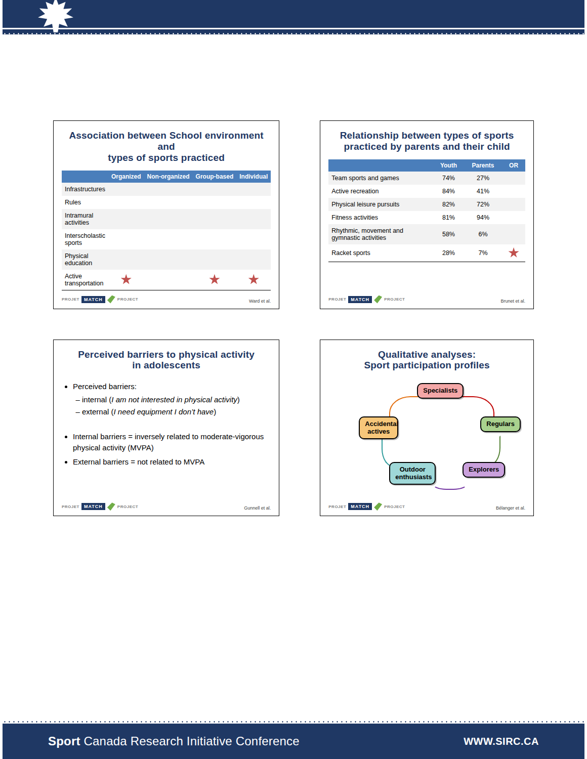Association between School environment and
types of sports practiced
| | Organized | Non-organized | Group-based | Individual |
| --- | --- | --- | --- | --- |
| Infrastructures | | | | |
| Rules | | | | |
| Intramural activities | | | | |
| Interscholastic sports | | | | |
| Physical education | | | | |
| Active transportation | | | | |
PROJET MATCH PROJECT
Ward et al.
Relationship between types of sports
practiced by parents and their child
| | Youth | Parents | OR |
| --- | --- | --- | --- |
| Team sports and games | 74% | 27% | |
| Active recreation | 84% | 41% | |
| Physical leisure pursuits | 82% | 72% | |
| Fitness activities | 81% | 94% | |
| Rhythmic, movement and gymnastic activities | 58% | 6% | |
| Racket sports | 28% | 7% | |
PROJET MATCH PROJECT
Brunet et al.
Perceived barriers to physical activity
in adolescents
Perceived barriers:
internal (I am not interested in physical activity)
external (I need equipment I don’t have)
Internal barriers = inversely related to moderate-vigorous physical activity (MVPA)
External barriers = not related to MVPA
PROJET MATCH PROJECT
Gunnell et al.
Qualitative analyses:
Sport participation profiles
Specialists
Regulars
Explorers
Outdoor
enthusiasts
Accidental
actives
PROJET MATCH PROJECT
Bélanger et al.
Sport Canada Research Initiative Conference
WWW.SIRC.CA